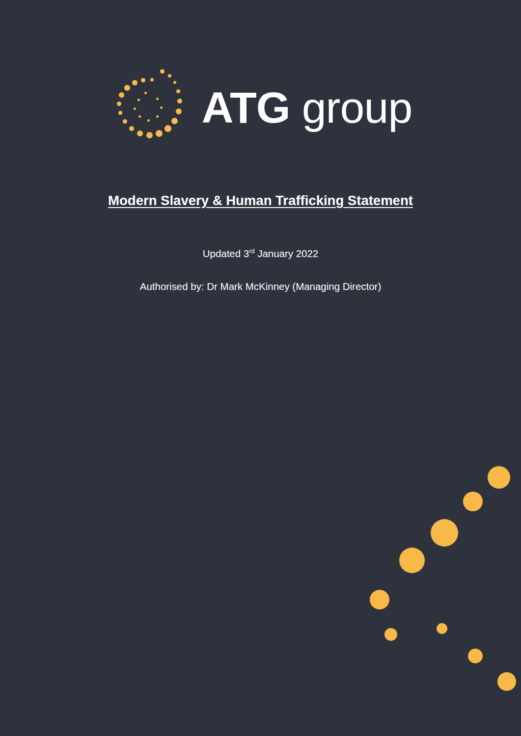ATG group
Modern Slavery & Human Trafficking Statement
Updated 3rd January 2022
Authorised by: Dr Mark McKinney (Managing Director)